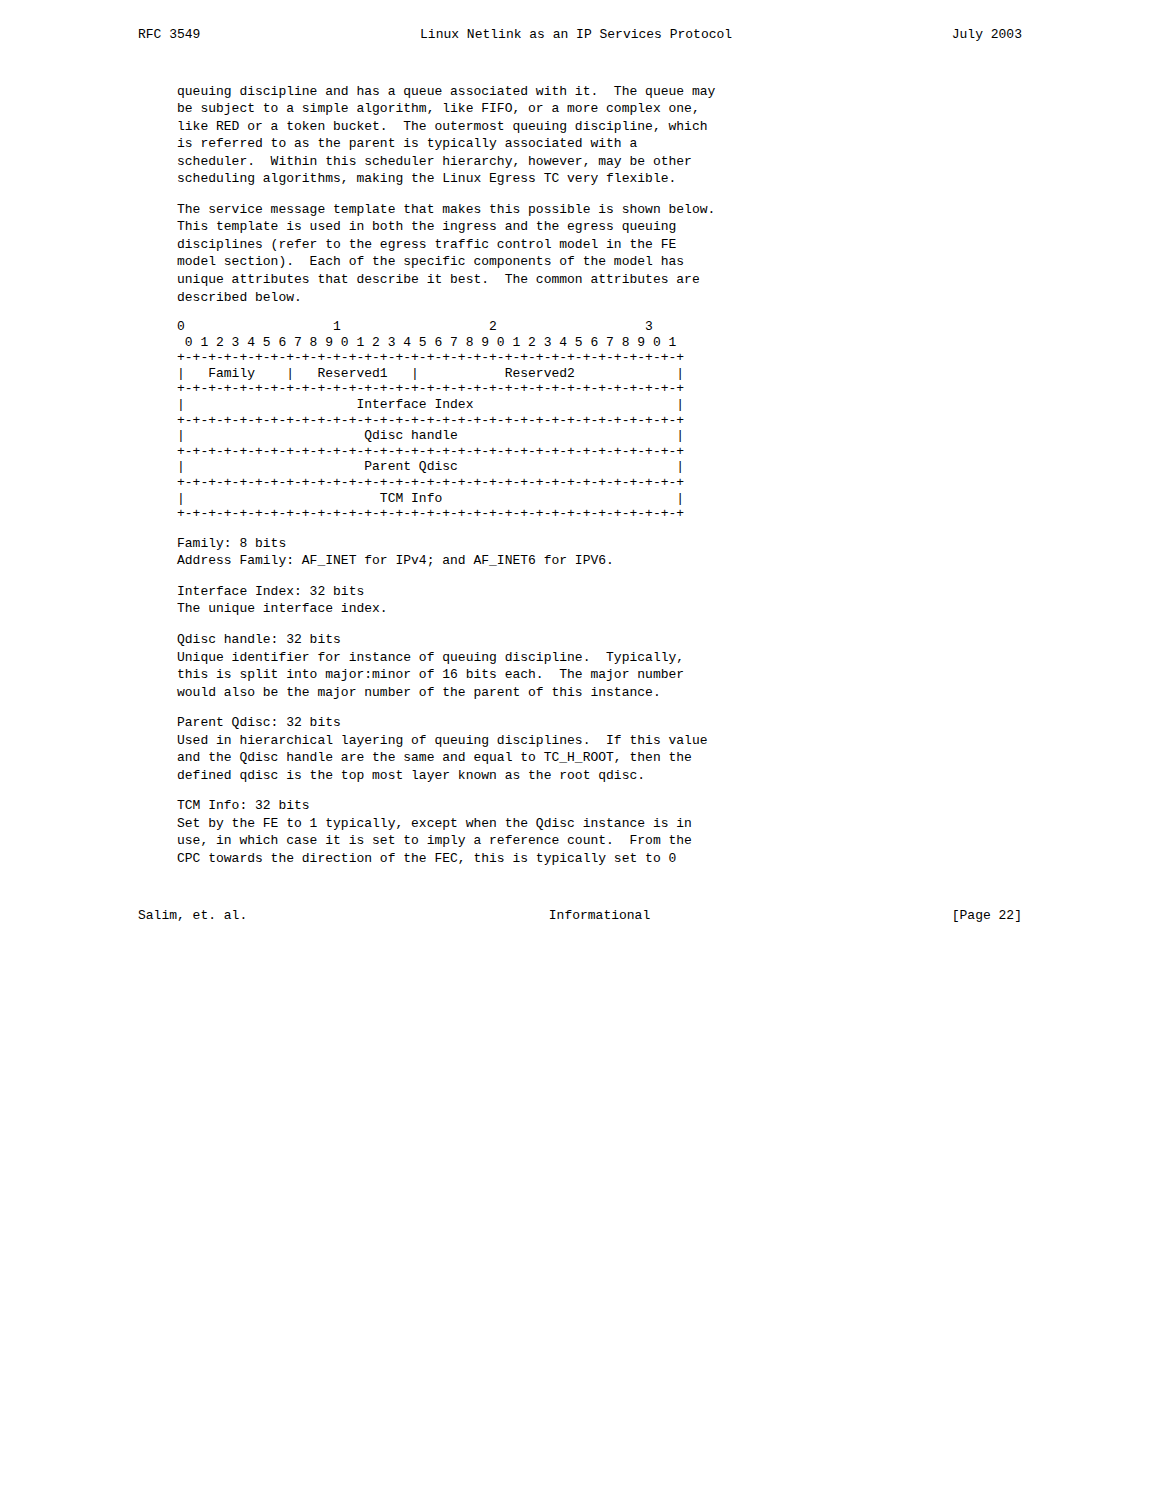RFC 3549 Linux Netlink as an IP Services Protocol July 2003
queuing discipline and has a queue associated with it. The queue may be subject to a simple algorithm, like FIFO, or a more complex one, like RED or a token bucket. The outermost queuing discipline, which is referred to as the parent is typically associated with a scheduler. Within this scheduler hierarchy, however, may be other scheduling algorithms, making the Linux Egress TC very flexible.
The service message template that makes this possible is shown below. This template is used in both the ingress and the egress queuing disciplines (refer to the egress traffic control model in the FE model section). Each of the specific components of the model has unique attributes that describe it best. The common attributes are described below.
0                   1                   2                   3
 0 1 2 3 4 5 6 7 8 9 0 1 2 3 4 5 6 7 8 9 0 1 2 3 4 5 6 7 8 9 0 1
+-+-+-+-+-+-+-+-+-+-+-+-+-+-+-+-+-+-+-+-+-+-+-+-+-+-+-+-+-+-+-+-+
|   Family    |   Reserved1   |           Reserved2             |
+-+-+-+-+-+-+-+-+-+-+-+-+-+-+-+-+-+-+-+-+-+-+-+-+-+-+-+-+-+-+-+-+
|                      Interface Index                          |
+-+-+-+-+-+-+-+-+-+-+-+-+-+-+-+-+-+-+-+-+-+-+-+-+-+-+-+-+-+-+-+-+
|                       Qdisc handle                            |
+-+-+-+-+-+-+-+-+-+-+-+-+-+-+-+-+-+-+-+-+-+-+-+-+-+-+-+-+-+-+-+-+
|                       Parent Qdisc                            |
+-+-+-+-+-+-+-+-+-+-+-+-+-+-+-+-+-+-+-+-+-+-+-+-+-+-+-+-+-+-+-+-+
|                         TCM Info                              |
+-+-+-+-+-+-+-+-+-+-+-+-+-+-+-+-+-+-+-+-+-+-+-+-+-+-+-+-+-+-+-+-+
Family: 8 bits Address Family: AF_INET for IPv4; and AF_INET6 for IPV6.
Interface Index: 32 bits The unique interface index.
Qdisc handle: 32 bits Unique identifier for instance of queuing discipline. Typically, this is split into major:minor of 16 bits each. The major number would also be the major number of the parent of this instance.
Parent Qdisc: 32 bits Used in hierarchical layering of queuing disciplines. If this value and the Qdisc handle are the same and equal to TC_H_ROOT, then the defined qdisc is the top most layer known as the root qdisc.
TCM Info: 32 bits Set by the FE to 1 typically, except when the Qdisc instance is in use, in which case it is set to imply a reference count. From the CPC towards the direction of the FEC, this is typically set to 0
Salim, et. al. Informational [Page 22]